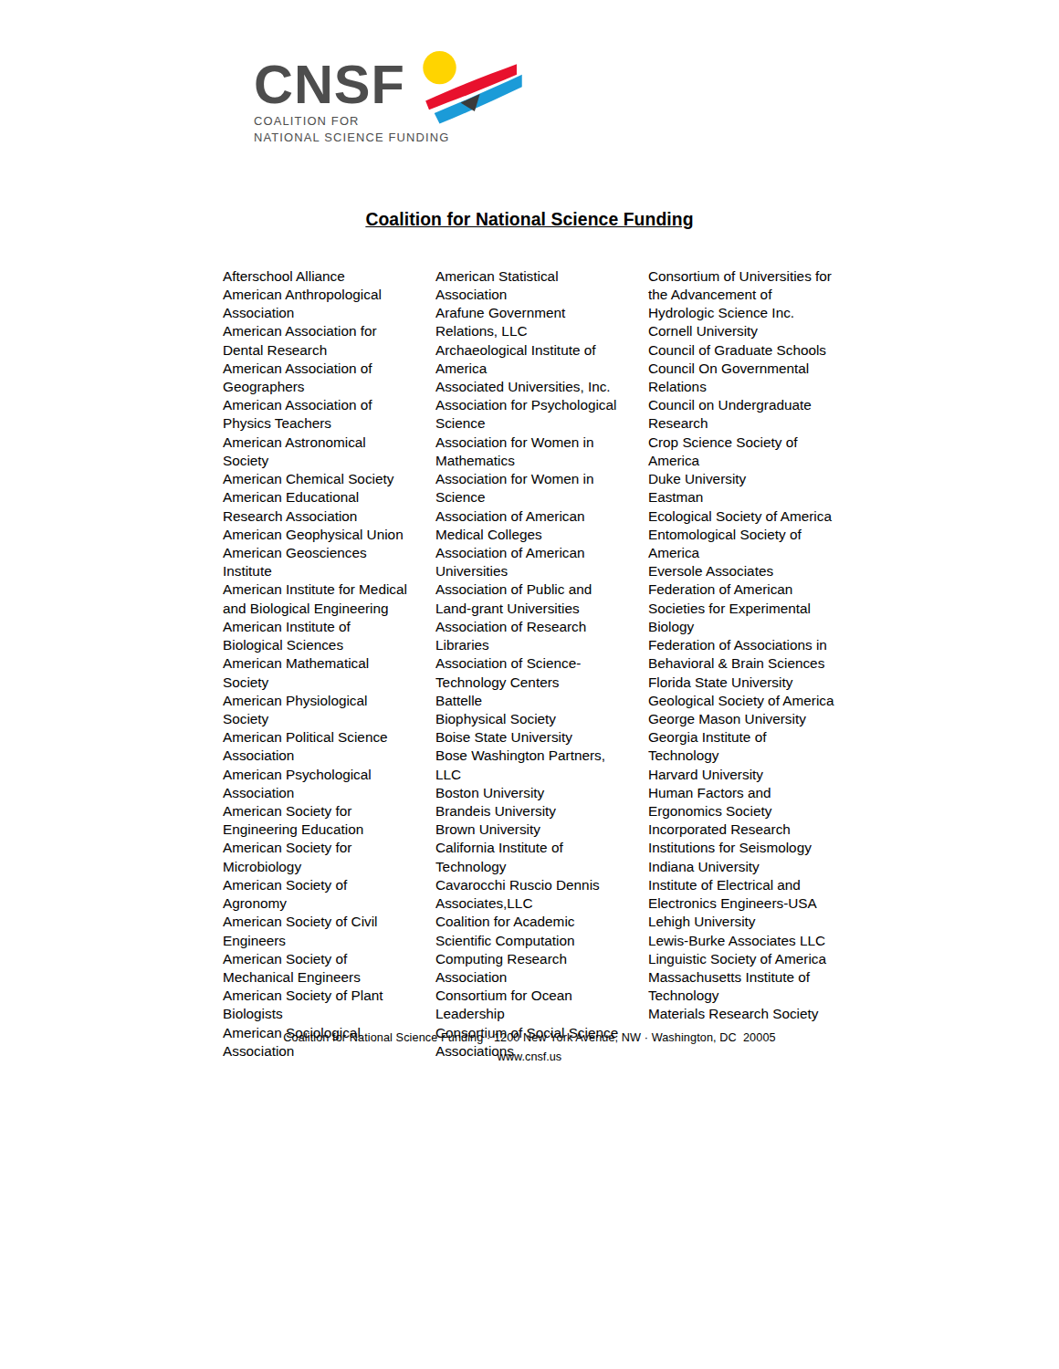CNSF COALITION FOR NATIONAL SCIENCE FUNDING
Coalition for National Science Funding
Afterschool Alliance
American Anthropological Association
American Association for Dental Research
American Association of Geographers
American Association of Physics Teachers
American Astronomical Society
American Chemical Society
American Educational Research Association
American Geophysical Union
American Geosciences Institute
American Institute for Medical and Biological Engineering
American Institute of Biological Sciences
American Mathematical Society
American Physiological Society
American Political Science Association
American Psychological Association
American Society for Engineering Education
American Society for Microbiology
American Society of Agronomy
American Society of Civil Engineers
American Society of Mechanical Engineers
American Society of Plant Biologists
American Sociological Association
American Statistical Association
Arafune Government Relations, LLC
Archaeological Institute of America
Associated Universities, Inc.
Association for Psychological Science
Association for Women in Mathematics
Association for Women in Science
Association of American Medical Colleges
Association of American Universities
Association of Public and Land-grant Universities
Association of Research Libraries
Association of Science-Technology Centers
Battelle
Biophysical Society
Boise State University
Bose Washington Partners, LLC
Boston University
Brandeis University
Brown University
California Institute of Technology
Cavarocchi Ruscio Dennis Associates,LLC
Coalition for Academic Scientific Computation
Computing Research Association
Consortium for Ocean Leadership
Consortium of Social Science Associations
Consortium of Universities for the Advancement of Hydrologic Science Inc.
Cornell University
Council of Graduate Schools
Council On Governmental Relations
Council on Undergraduate Research
Crop Science Society of America
Duke University
Eastman
Ecological Society of America
Entomological Society of America
Eversole Associates
Federation of American Societies for Experimental Biology
Federation of Associations in Behavioral & Brain Sciences
Florida State University
Geological Society of America
George Mason University
Georgia Institute of Technology
Harvard University
Human Factors and Ergonomics Society
Incorporated Research Institutions for Seismology
Indiana University
Institute of Electrical and Electronics Engineers-USA
Lehigh University
Lewis-Burke Associates LLC
Linguistic Society of America
Massachusetts Institute of Technology
Materials Research Society
Coalition for National Science Funding · 1200 New York Avenue, NW · Washington, DC 20005
www.cnsf.us